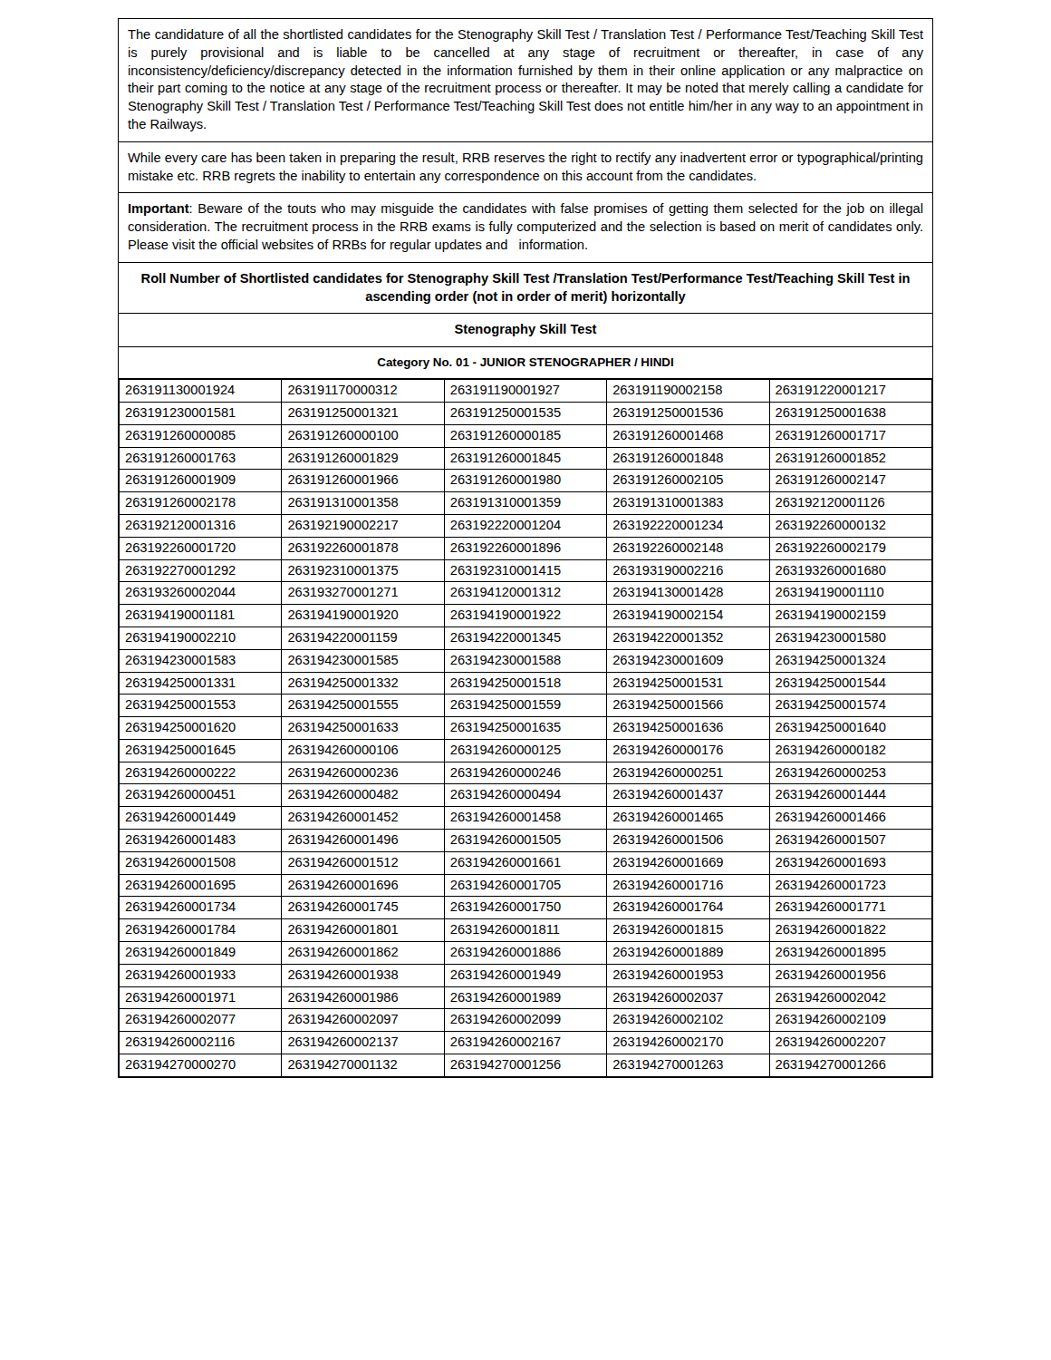| The candidature of all the shortlisted candidates for the Stenography Skill Test / Translation Test / Performance Test/Teaching Skill Test is purely provisional and is liable to be cancelled at any stage of recruitment or thereafter, in case of any inconsistency/deficiency/discrepancy detected in the information furnished by them in their online application or any malpractice on their part coming to the notice at any stage of the recruitment process or thereafter. It may be noted that merely calling a candidate for Stenography Skill Test / Translation Test / Performance Test/Teaching Skill Test does not entitle him/her in any way to an appointment in the Railways. |
| While every care has been taken in preparing the result, RRB reserves the right to rectify any inadvertent error or typographical/printing mistake etc. RRB regrets the inability to entertain any correspondence on this account from the candidates. |
| Important : Beware of the touts who may misguide the candidates with false promises of getting them selected for the job on illegal consideration. The recruitment process in the RRB exams is fully computerized and the selection is based on merit of candidates only. Please visit the official websites of RRBs for regular updates and information. |
| Roll Number of Shortlisted candidates for Stenography Skill Test /Translation Test/Performance Test/Teaching Skill Test in ascending order (not in order of merit) horizontally |
| Stenography Skill Test |
| Category No. 01 - JUNIOR STENOGRAPHER / HINDI |
| / 263191130001924 / 263191170000312 / 263191190001927 / 263191190002158 / 263191220001217 / / 263191230001581 / 263191250001321 / 263191250001535 / 263191250001536 / 263191250001638 / / 263191260000085 / 263191260000100 / 263191260000185 / 263191260001468 / 263191260001717 / / 263191260001763 / 263191260001829 / 263191260001845 / 263191260001848 / 263191260001852 / / 263191260001909 / 263191260001966 / 263191260001980 / 263191260002105 / 263191260002147 / / 263191260002178 / 263191310001358 / 263191310001359 / 263191310001383 / 263192120001126 / / 263192120001316 / 263192190002217 / 263192220001204 / 263192220001234 / 263192260000132 / / 263192260001720 / 263192260001878 / 263192260001896 / 263192260002148 / 263192260002179 / / 263192270001292 / 263192310001375 / 263192310001415 / 263193190002216 / 263193260001680 / / 263193260002044 / 263193270001271 / 263194120001312 / 263194130001428 / 263194190001110 / / 263194190001181 / 263194190001920 / 263194190001922 / 263194190002154 / 263194190002159 / / 263194190002210 / 263194220001159 / 263194220001345 / 263194220001352 / 263194230001580 / / 263194230001583 / 263194230001585 / 263194230001588 / 263194230001609 / 263194250001324 / / 263194250001331 / 263194250001332 / 263194250001518 / 263194250001531 / 263194250001544 / / 263194250001553 / 263194250001555 / 263194250001559 / 263194250001566 / 263194250001574 / / 263194250001620 / 263194250001633 / 263194250001635 / 263194250001636 / 263194250001640 / / 263194250001645 / 263194260000106 / 263194260000125 / 263194260000176 / 263194260000182 / / 263194260000222 / 263194260000236 / 263194260000246 / 263194260000251 / 263194260000253 / / 263194260000451 / 263194260000482 / 263194260000494 / 263194260001437 / 263194260001444 / / 263194260001449 / 263194260001452 / 263194260001458 / 263194260001465 / 263194260001466 / / 263194260001483 / 263194260001496 / 263194260001505 / 263194260001506 / 263194260001507 / / 263194260001508 / 263194260001512 / 263194260001661 / 263194260001669 / 263194260001693 / / 263194260001695 / 263194260001696 / 263194260001705 / 263194260001716 / 263194260001723 / / 263194260001734 / 263194260001745 / 263194260001750 / 263194260001764 / 263194260001771 / / 263194260001784 / 263194260001801 / 263194260001811 / 263194260001815 / 263194260001822 / / 263194260001849 / 263194260001862 / 263194260001886 / 263194260001889 / 263194260001895 / / 263194260001933 / 263194260001938 / 263194260001949 / 263194260001953 / 263194260001956 / / 263194260001971 / 263194260001986 / 263194260001989 / 263194260002037 / 263194260002042 / / 263194260002077 / 263194260002097 / 263194260002099 / 263194260002102 / 263194260002109 / / 263194260002116 / 263194260002137 / 263194260002167 / 263194260002170 / 263194260002207 / / 263194270000270 / 263194270001132 / 263194270001256 / 263194270001263 / 263194270001266 / |